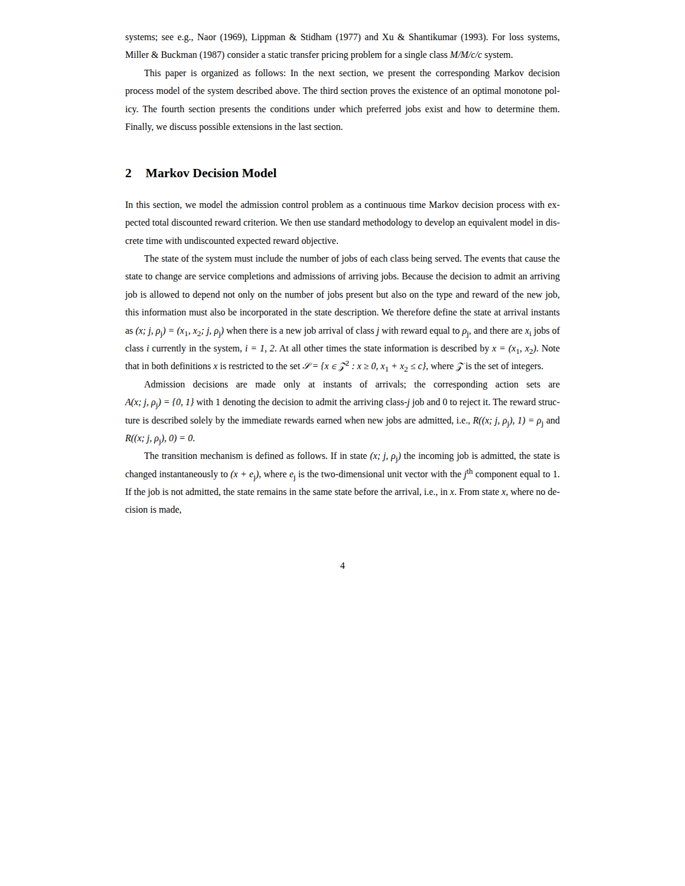systems; see e.g., Naor (1969), Lippman & Stidham (1977) and Xu & Shantikumar (1993). For loss systems, Miller & Buckman (1987) consider a static transfer pricing problem for a single class M/M/c/c system.
This paper is organized as follows: In the next section, we present the corresponding Markov decision process model of the system described above. The third section proves the existence of an optimal monotone policy. The fourth section presents the conditions under which preferred jobs exist and how to determine them. Finally, we discuss possible extensions in the last section.
2 Markov Decision Model
In this section, we model the admission control problem as a continuous time Markov decision process with expected total discounted reward criterion. We then use standard methodology to develop an equivalent model in discrete time with undiscounted expected reward objective.
The state of the system must include the number of jobs of each class being served. The events that cause the state to change are service completions and admissions of arriving jobs. Because the decision to admit an arriving job is allowed to depend not only on the number of jobs present but also on the type and reward of the new job, this information must also be incorporated in the state description. We therefore define the state at arrival instants as (x; j, ρj) = (x1, x2; j, ρj) when there is a new job arrival of class j with reward equal to ρj, and there are xi jobs of class i currently in the system, i = 1, 2. At all other times the state information is described by x = (x1, x2). Note that in both definitions x is restricted to the set 𝒮 = {x ∈ 𝒵2 : x ≥ 0, x1 + x2 ≤ c}, where 𝒵 is the set of integers.
Admission decisions are made only at instants of arrivals; the corresponding action sets are A(x; j, ρj) = {0, 1} with 1 denoting the decision to admit the arriving class-j job and 0 to reject it. The reward structure is described solely by the immediate rewards earned when new jobs are admitted, i.e., R((x; j, ρj), 1) = ρj and R((x; j, ρj), 0) = 0.
The transition mechanism is defined as follows. If in state (x; j, ρj) the incoming job is admitted, the state is changed instantaneously to (x + ej), where ej is the two-dimensional unit vector with the jth component equal to 1. If the job is not admitted, the state remains in the same state before the arrival, i.e., in x. From state x, where no decision is made,
4